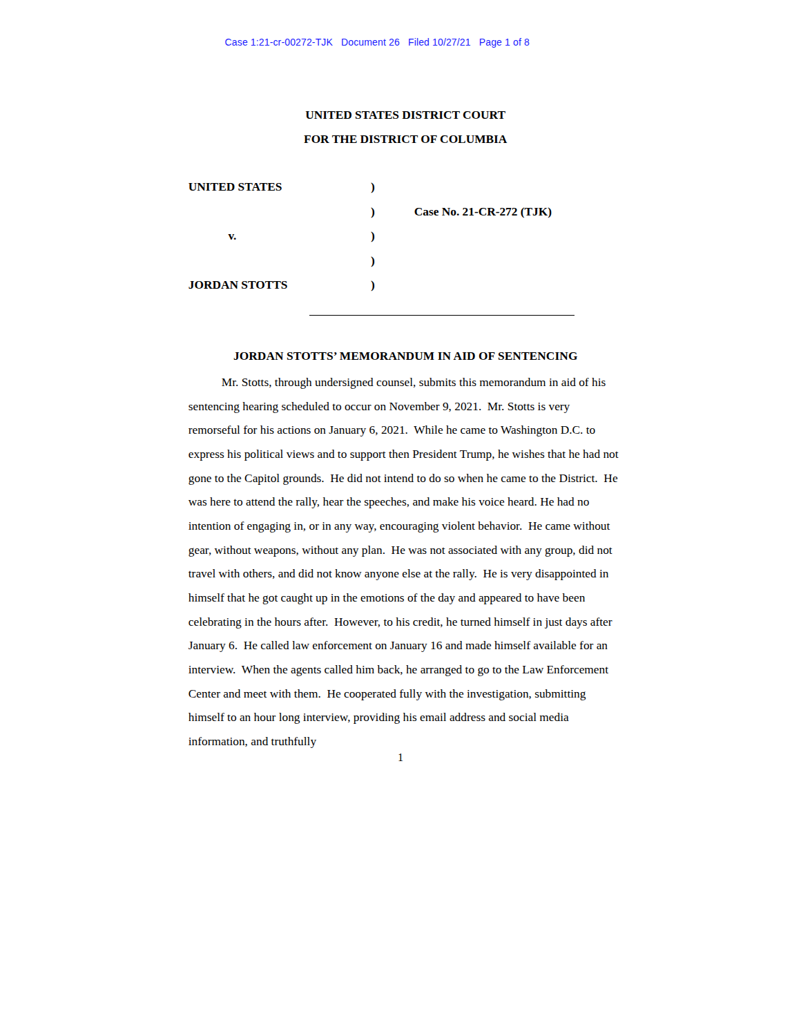Case 1:21-cr-00272-TJK Document 26 Filed 10/27/21 Page 1 of 8
UNITED STATES DISTRICT COURT
FOR THE DISTRICT OF COLUMBIA
| UNITED STATES | ) | |
| | ) | Case No. 21-CR-272 (TJK) |
| v. | ) | |
| | ) | |
| JORDAN STOTTS | ) | |
JORDAN STOTTS’ MEMORANDUM IN AID OF SENTENCING
Mr. Stotts, through undersigned counsel, submits this memorandum in aid of his sentencing hearing scheduled to occur on November 9, 2021. Mr. Stotts is very remorseful for his actions on January 6, 2021. While he came to Washington D.C. to express his political views and to support then President Trump, he wishes that he had not gone to the Capitol grounds. He did not intend to do so when he came to the District. He was here to attend the rally, hear the speeches, and make his voice heard. He had no intention of engaging in, or in any way, encouraging violent behavior. He came without gear, without weapons, without any plan. He was not associated with any group, did not travel with others, and did not know anyone else at the rally. He is very disappointed in himself that he got caught up in the emotions of the day and appeared to have been celebrating in the hours after. However, to his credit, he turned himself in just days after January 6. He called law enforcement on January 16 and made himself available for an interview. When the agents called him back, he arranged to go to the Law Enforcement Center and meet with them. He cooperated fully with the investigation, submitting himself to an hour long interview, providing his email address and social media information, and truthfully
1